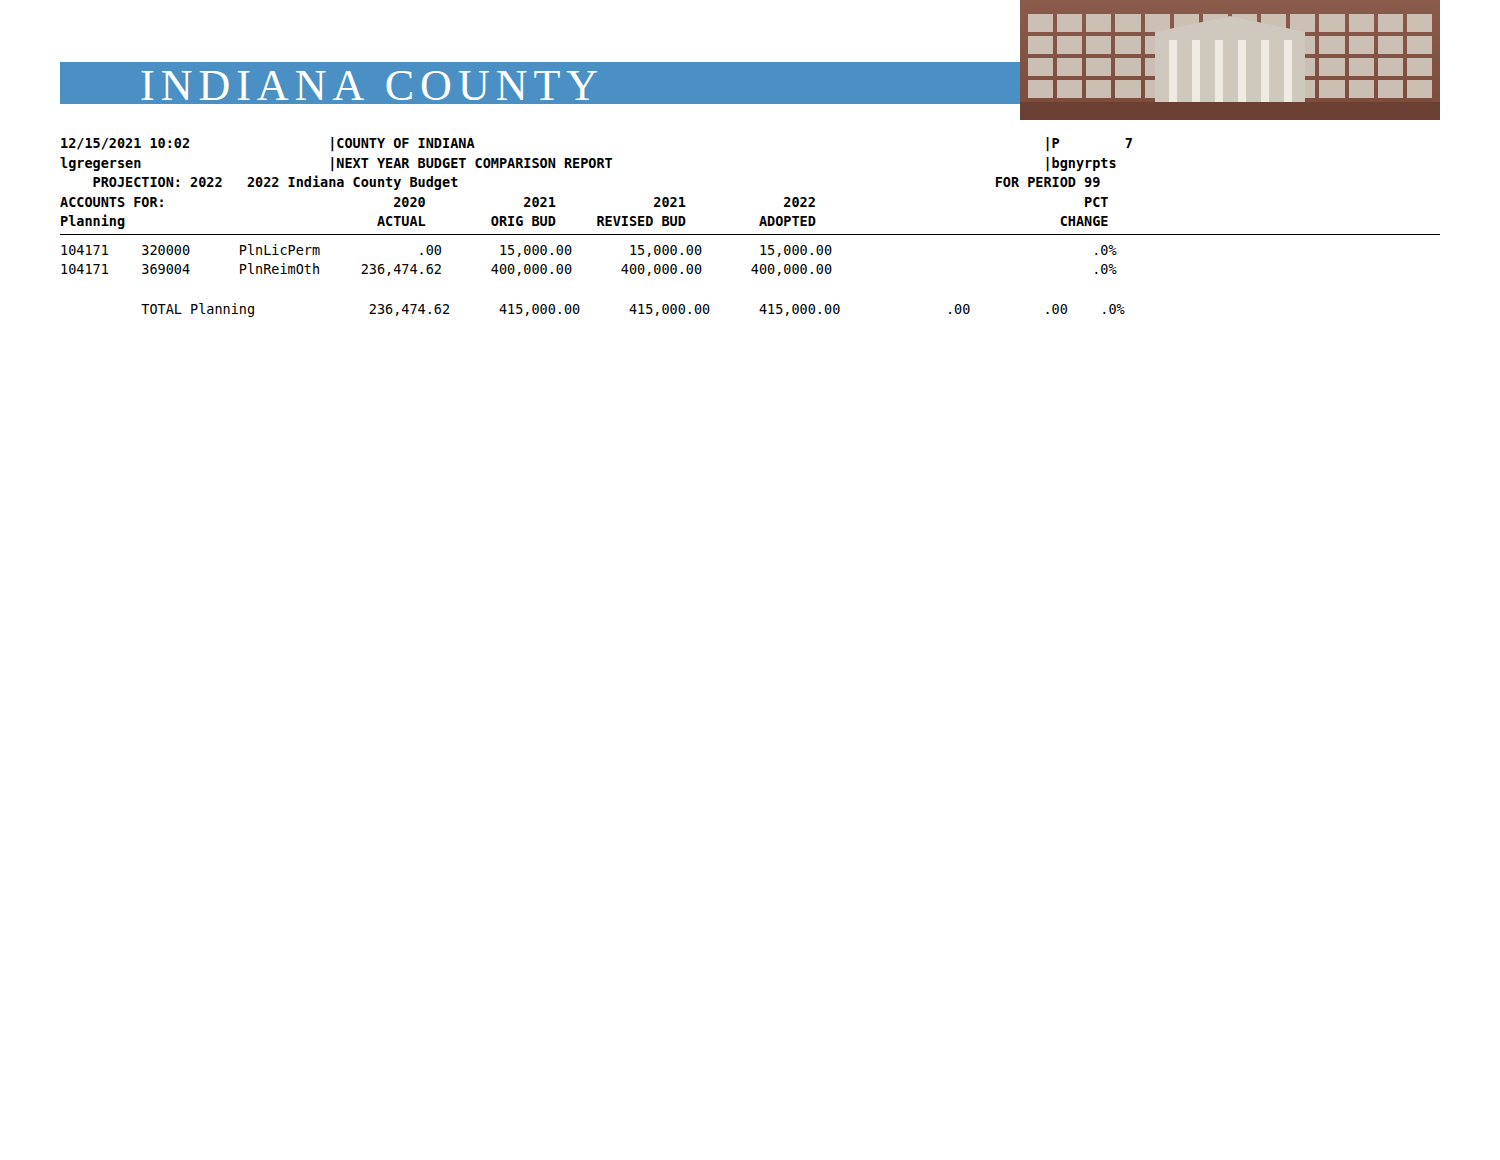INDIANA COUNTY
12/15/2021 10:02                 |COUNTY OF INDIANA                                                                      |P        7
lgregersen                       |NEXT YEAR BUDGET COMPARISON REPORT                                                     |bgnyrpts
    PROJECTION: 2022   2022 Indiana County Budget                                                                  FOR PERIOD 99
ACCOUNTS FOR:                            2020            2021            2021            2022                                 PCT
Planning                               ACTUAL        ORIG BUD     REVISED BUD         ADOPTED                              CHANGE
104171    320000      PlnLicPerm            .00       15,000.00       15,000.00       15,000.00                                .0%
104171    369004      PlnReimOth     236,474.62      400,000.00      400,000.00      400,000.00                                .0%

          TOTAL Planning              236,474.62      415,000.00      415,000.00      415,000.00             .00         .00    .0%